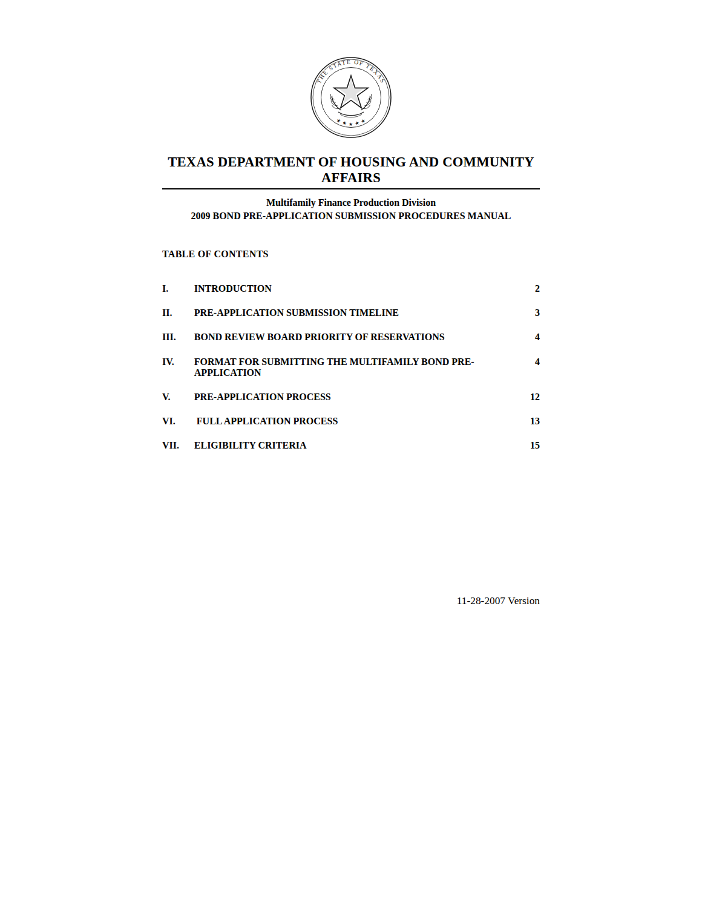THE STATE OF TEXAS ★ ★ ★ ★ ★
TEXAS DEPARTMENT OF HOUSING AND COMMUNITY AFFAIRS
Multifamily Finance Production Division
2009 BOND PRE-APPLICATION SUBMISSION PROCEDURES MANUAL
TABLE OF CONTENTS
| I. | INTRODUCTION | 2 |
| II. | PRE-APPLICATION SUBMISSION TIMELINE | 3 |
| III. | BOND REVIEW BOARD PRIORITY OF RESERVATIONS | 4 |
| IV. | FORMAT FOR SUBMITTING THE MULTIFAMILY BOND PRE-APPLICATION | 4 |
| V. | PRE-APPLICATION PROCESS | 12 |
| VI. | FULL APPLICATION PROCESS | 13 |
| VII. | ELIGIBILITY CRITERIA | 15 |
11-28-2007 Version